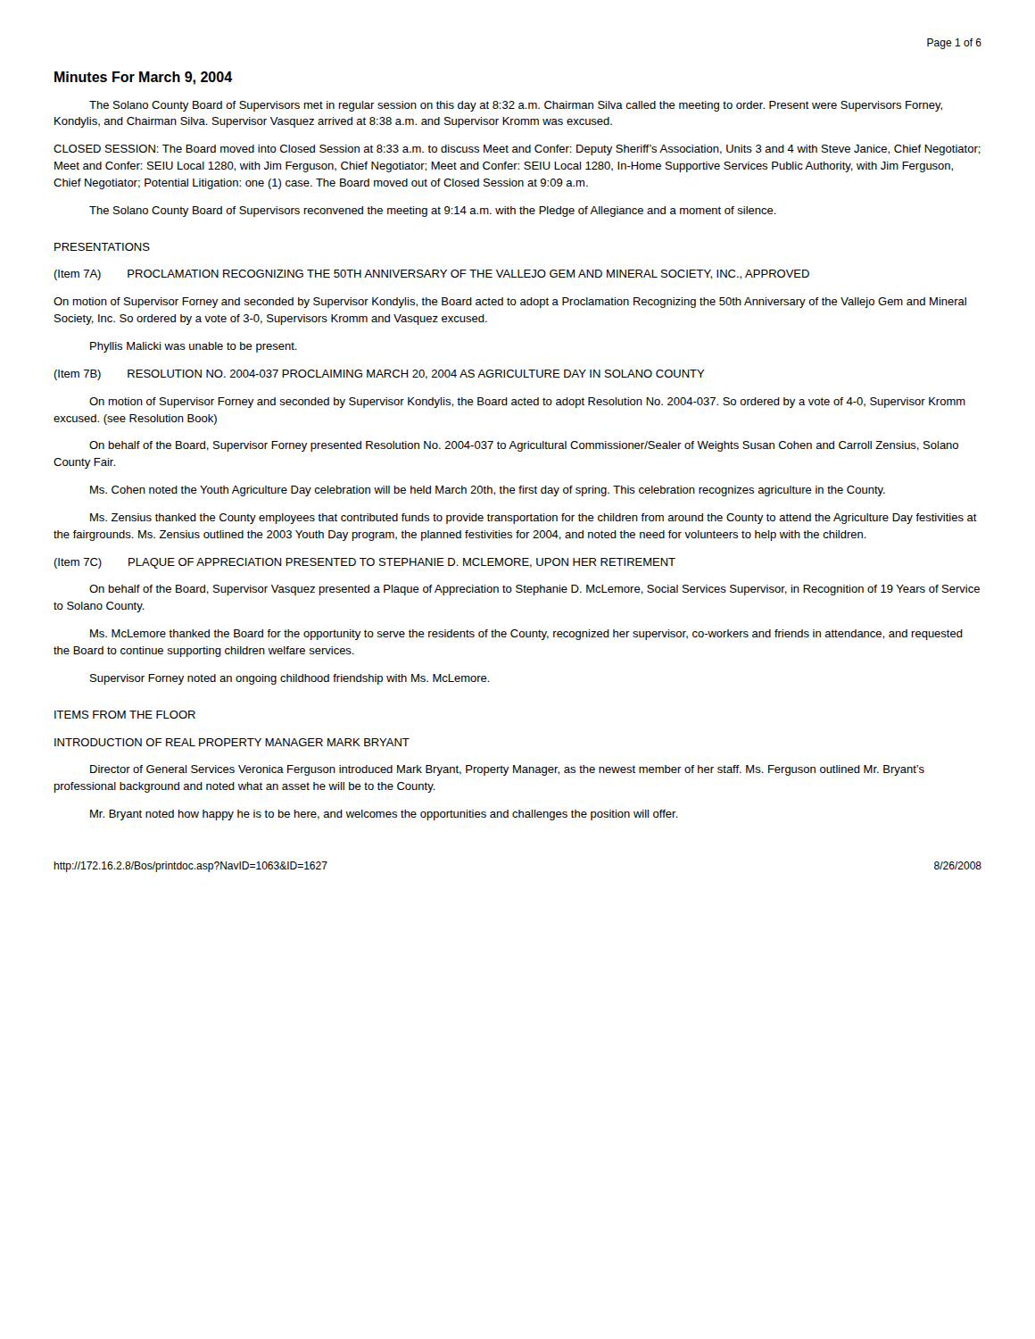Page 1 of 6
Minutes For March 9, 2004
The Solano County Board of Supervisors met in regular session on this day at 8:32 a.m. Chairman Silva called the meeting to order. Present were Supervisors Forney, Kondylis, and Chairman Silva. Supervisor Vasquez arrived at 8:38 a.m. and Supervisor Kromm was excused.
CLOSED SESSION: The Board moved into Closed Session at 8:33 a.m. to discuss Meet and Confer: Deputy Sheriff’s Association, Units 3 and 4 with Steve Janice, Chief Negotiator; Meet and Confer: SEIU Local 1280, with Jim Ferguson, Chief Negotiator; Meet and Confer: SEIU Local 1280, In-Home Supportive Services Public Authority, with Jim Ferguson, Chief Negotiator; Potential Litigation: one (1) case. The Board moved out of Closed Session at 9:09 a.m.
The Solano County Board of Supervisors reconvened the meeting at 9:14 a.m. with the Pledge of Allegiance and a moment of silence.
PRESENTATIONS
(Item 7A) PROCLAMATION RECOGNIZING THE 50TH ANNIVERSARY OF THE VALLEJO GEM AND MINERAL SOCIETY, INC., APPROVED
On motion of Supervisor Forney and seconded by Supervisor Kondylis, the Board acted to adopt a Proclamation Recognizing the 50th Anniversary of the Vallejo Gem and Mineral Society, Inc. So ordered by a vote of 3-0, Supervisors Kromm and Vasquez excused.
Phyllis Malicki was unable to be present.
(Item 7B) RESOLUTION NO. 2004-037 PROCLAIMING MARCH 20, 2004 AS AGRICULTURE DAY IN SOLANO COUNTY
On motion of Supervisor Forney and seconded by Supervisor Kondylis, the Board acted to adopt Resolution No. 2004-037. So ordered by a vote of 4-0, Supervisor Kromm excused. (see Resolution Book)
On behalf of the Board, Supervisor Forney presented Resolution No. 2004-037 to Agricultural Commissioner/Sealer of Weights Susan Cohen and Carroll Zensius, Solano County Fair.
Ms. Cohen noted the Youth Agriculture Day celebration will be held March 20th, the first day of spring. This celebration recognizes agriculture in the County.
Ms. Zensius thanked the County employees that contributed funds to provide transportation for the children from around the County to attend the Agriculture Day festivities at the fairgrounds. Ms. Zensius outlined the 2003 Youth Day program, the planned festivities for 2004, and noted the need for volunteers to help with the children.
(Item 7C) PLAQUE OF APPRECIATION PRESENTED TO STEPHANIE D. MCLEMORE, UPON HER RETIREMENT
On behalf of the Board, Supervisor Vasquez presented a Plaque of Appreciation to Stephanie D. McLemore, Social Services Supervisor, in Recognition of 19 Years of Service to Solano County.
Ms. McLemore thanked the Board for the opportunity to serve the residents of the County, recognized her supervisor, co-workers and friends in attendance, and requested the Board to continue supporting children welfare services.
Supervisor Forney noted an ongoing childhood friendship with Ms. McLemore.
ITEMS FROM THE FLOOR
INTRODUCTION OF REAL PROPERTY MANAGER MARK BRYANT
Director of General Services Veronica Ferguson introduced Mark Bryant, Property Manager, as the newest member of her staff. Ms. Ferguson outlined Mr. Bryant’s professional background and noted what an asset he will be to the County.
Mr. Bryant noted how happy he is to be here, and welcomes the opportunities and challenges the position will offer.
http://172.16.2.8/Bos/printdoc.asp?NavID=1063&ID=1627 8/26/2008